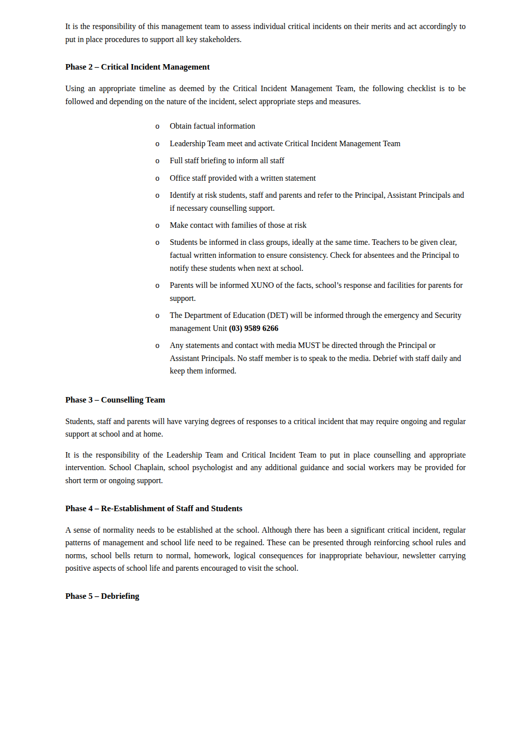It is the responsibility of this management team to assess individual critical incidents on their merits and act accordingly to put in place procedures to support all key stakeholders.
Phase 2 – Critical Incident Management
Using an appropriate timeline as deemed by the Critical Incident Management Team, the following checklist is to be followed and depending on the nature of the incident, select appropriate steps and measures.
Obtain factual information
Leadership Team meet and activate Critical Incident Management Team
Full staff briefing to inform all staff
Office staff provided with a written statement
Identify at risk students, staff and parents and refer to the Principal, Assistant Principals and if necessary counselling support.
Make contact with families of those at risk
Students be informed in class groups, ideally at the same time. Teachers to be given clear, factual written information to ensure consistency. Check for absentees and the Principal to notify these students when next at school.
Parents will be informed XUNO of the facts, school’s response and facilities for parents for support.
The Department of Education (DET) will be informed through the emergency and Security management Unit (03) 9589 6266
Any statements and contact with media MUST be directed through the Principal or Assistant Principals. No staff member is to speak to the media. Debrief with staff daily and keep them informed.
Phase 3 – Counselling Team
Students, staff and parents will have varying degrees of responses to a critical incident that may require ongoing and regular support at school and at home.
It is the responsibility of the Leadership Team and Critical Incident Team to put in place counselling and appropriate intervention. School Chaplain, school psychologist and any additional guidance and social workers may be provided for short term or ongoing support.
Phase 4 – Re-Establishment of Staff and Students
A sense of normality needs to be established at the school. Although there has been a significant critical incident, regular patterns of management and school life need to be regained. These can be presented through reinforcing school rules and norms, school bells return to normal, homework, logical consequences for inappropriate behaviour, newsletter carrying positive aspects of school life and parents encouraged to visit the school.
Phase 5 – Debriefing